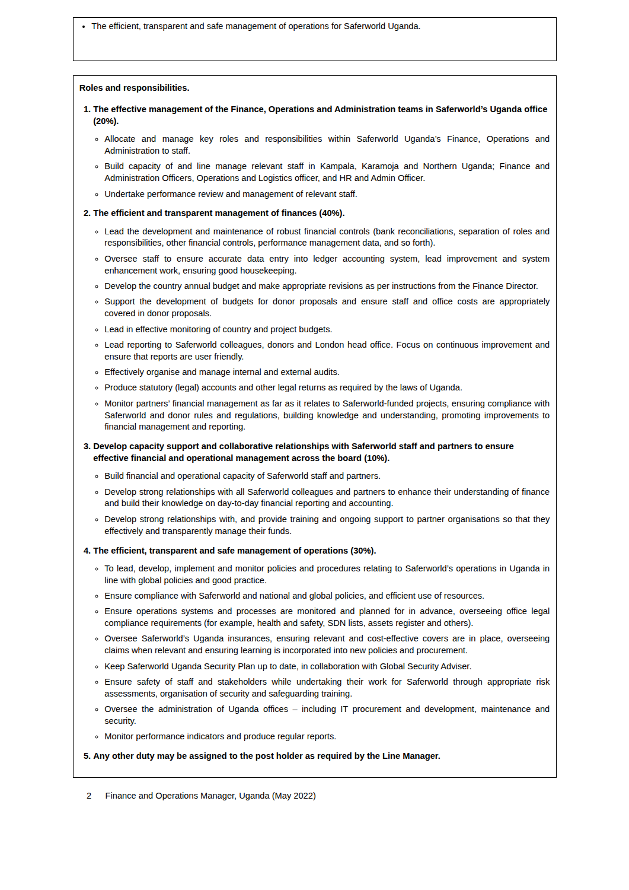The efficient, transparent and safe management of operations for Saferworld Uganda.
Roles and responsibilities.
The effective management of the Finance, Operations and Administration teams in Saferworld’s Uganda office (20%).
Allocate and manage key roles and responsibilities within Saferworld Uganda’s Finance, Operations and Administration to staff.
Build capacity of and line manage relevant staff in Kampala, Karamoja and Northern Uganda; Finance and Administration Officers, Operations and Logistics officer, and HR and Admin Officer.
Undertake performance review and management of relevant staff.
The efficient and transparent management of finances (40%).
Lead the development and maintenance of robust financial controls (bank reconciliations, separation of roles and responsibilities, other financial controls, performance management data, and so forth).
Oversee staff to ensure accurate data entry into ledger accounting system, lead improvement and system enhancement work, ensuring good housekeeping.
Develop the country annual budget and make appropriate revisions as per instructions from the Finance Director.
Support the development of budgets for donor proposals and ensure staff and office costs are appropriately covered in donor proposals.
Lead in effective monitoring of country and project budgets.
Lead reporting to Saferworld colleagues, donors and London head office. Focus on continuous improvement and ensure that reports are user friendly.
Effectively organise and manage internal and external audits.
Produce statutory (legal) accounts and other legal returns as required by the laws of Uganda.
Monitor partners’ financial management as far as it relates to Saferworld-funded projects, ensuring compliance with Saferworld and donor rules and regulations, building knowledge and understanding, promoting improvements to financial management and reporting.
Develop capacity support and collaborative relationships with Saferworld staff and partners to ensure effective financial and operational management across the board (10%).
Build financial and operational capacity of Saferworld staff and partners.
Develop strong relationships with all Saferworld colleagues and partners to enhance their understanding of finance and build their knowledge on day-to-day financial reporting and accounting.
Develop strong relationships with, and provide training and ongoing support to partner organisations so that they effectively and transparently manage their funds.
The efficient, transparent and safe management of operations (30%).
To lead, develop, implement and monitor policies and procedures relating to Saferworld’s operations in Uganda in line with global policies and good practice.
Ensure compliance with Saferworld and national and global policies, and efficient use of resources.
Ensure operations systems and processes are monitored and planned for in advance, overseeing office legal compliance requirements (for example, health and safety, SDN lists, assets register and others).
Oversee Saferworld’s Uganda insurances, ensuring relevant and cost-effective covers are in place, overseeing claims when relevant and ensuring learning is incorporated into new policies and procurement.
Keep Saferworld Uganda Security Plan up to date, in collaboration with Global Security Adviser.
Ensure safety of staff and stakeholders while undertaking their work for Saferworld through appropriate risk assessments, organisation of security and safeguarding training.
Oversee the administration of Uganda offices – including IT procurement and development, maintenance and security.
Monitor performance indicators and produce regular reports.
Any other duty may be assigned to the post holder as required by the Line Manager.
2 Finance and Operations Manager, Uganda (May 2022)